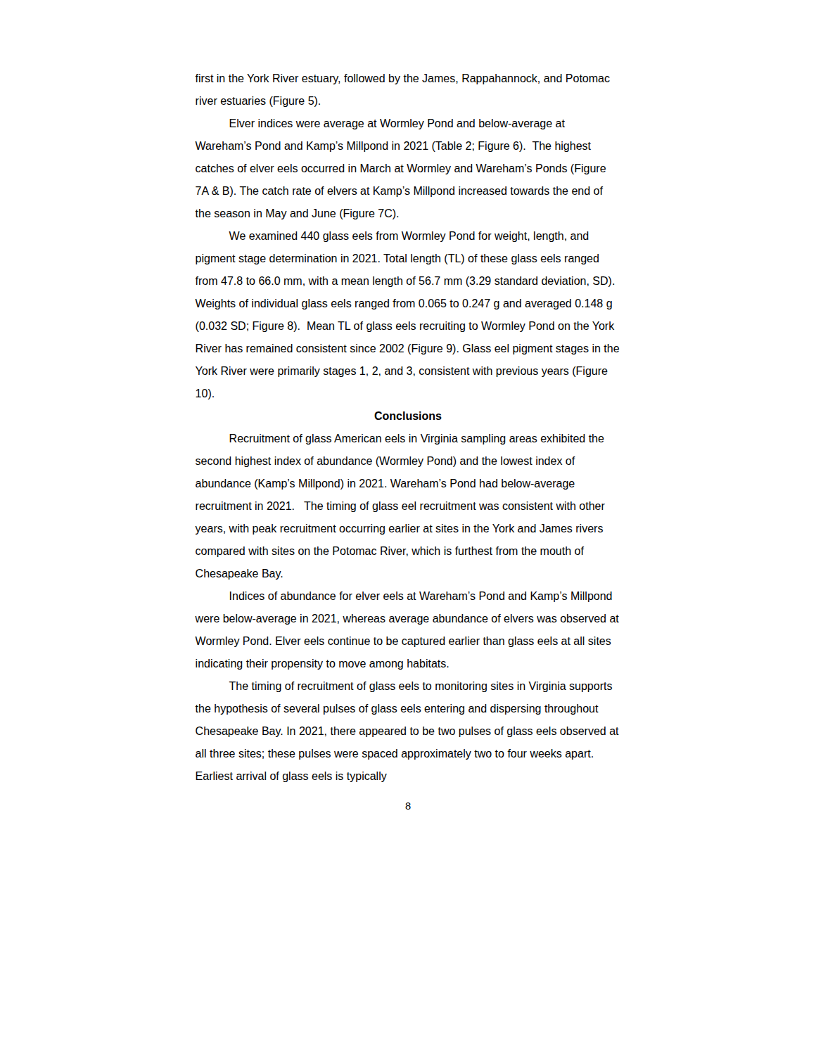first in the York River estuary, followed by the James, Rappahannock, and Potomac river estuaries (Figure 5).
Elver indices were average at Wormley Pond and below-average at Wareham’s Pond and Kamp’s Millpond in 2021 (Table 2; Figure 6). The highest catches of elver eels occurred in March at Wormley and Wareham’s Ponds (Figure 7A & B). The catch rate of elvers at Kamp’s Millpond increased towards the end of the season in May and June (Figure 7C).
We examined 440 glass eels from Wormley Pond for weight, length, and pigment stage determination in 2021. Total length (TL) of these glass eels ranged from 47.8 to 66.0 mm, with a mean length of 56.7 mm (3.29 standard deviation, SD). Weights of individual glass eels ranged from 0.065 to 0.247 g and averaged 0.148 g (0.032 SD; Figure 8). Mean TL of glass eels recruiting to Wormley Pond on the York River has remained consistent since 2002 (Figure 9). Glass eel pigment stages in the York River were primarily stages 1, 2, and 3, consistent with previous years (Figure 10).
Conclusions
Recruitment of glass American eels in Virginia sampling areas exhibited the second highest index of abundance (Wormley Pond) and the lowest index of abundance (Kamp’s Millpond) in 2021. Wareham’s Pond had below-average recruitment in 2021. The timing of glass eel recruitment was consistent with other years, with peak recruitment occurring earlier at sites in the York and James rivers compared with sites on the Potomac River, which is furthest from the mouth of Chesapeake Bay.
Indices of abundance for elver eels at Wareham’s Pond and Kamp’s Millpond were below-average in 2021, whereas average abundance of elvers was observed at Wormley Pond. Elver eels continue to be captured earlier than glass eels at all sites indicating their propensity to move among habitats.
The timing of recruitment of glass eels to monitoring sites in Virginia supports the hypothesis of several pulses of glass eels entering and dispersing throughout Chesapeake Bay. In 2021, there appeared to be two pulses of glass eels observed at all three sites; these pulses were spaced approximately two to four weeks apart. Earliest arrival of glass eels is typically
8